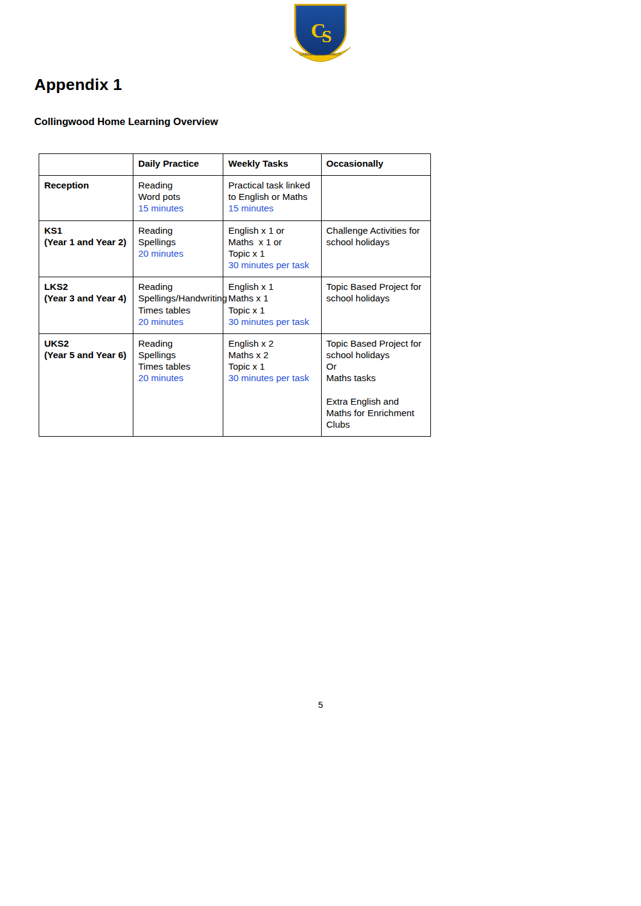C S LABOR OMNIA VINCIT
Appendix 1
Collingwood Home Learning Overview
| | Daily Practice | Weekly Tasks | Occasionally |
| --- | --- | --- | --- |
| Reception | Reading Word pots 15 minutes | Practical task linked to English or Maths 15 minutes | |
| KS1 (Year 1 and Year 2) | Reading Spellings 20 minutes | English x 1 or Maths x 1 or Topic x 1 30 minutes per task | Challenge Activities for school holidays |
| LKS2 (Year 3 and Year 4) | Reading Spellings/Handwriting Times tables 20 minutes | English x 1 Maths x 1 Topic x 1 30 minutes per task | Topic Based Project for school holidays |
| UKS2 (Year 5 and Year 6) | Reading Spellings Times tables 20 minutes | English x 2 Maths x 2 Topic x 1 30 minutes per task | Topic Based Project for school holidays Or Maths tasks Extra English and Maths for Enrichment Clubs |
5